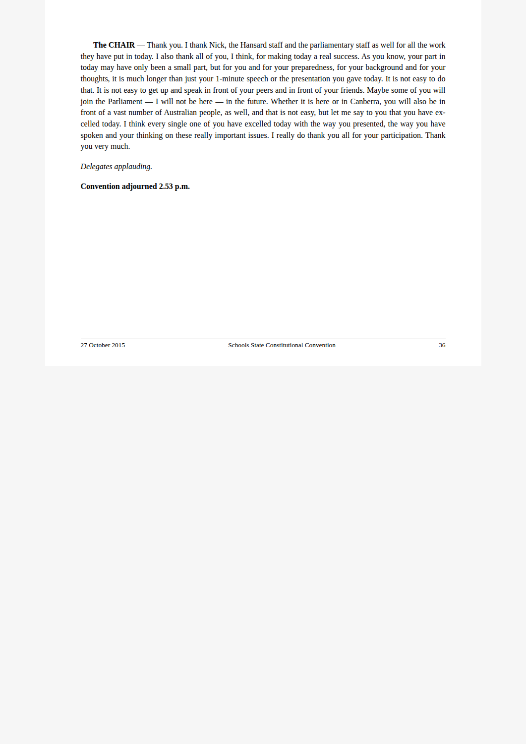The CHAIR — Thank you. I thank Nick, the Hansard staff and the parliamentary staff as well for all the work they have put in today. I also thank all of you, I think, for making today a real success. As you know, your part in today may have only been a small part, but for you and for your preparedness, for your background and for your thoughts, it is much longer than just your 1-minute speech or the presentation you gave today. It is not easy to do that. It is not easy to get up and speak in front of your peers and in front of your friends. Maybe some of you will join the Parliament — I will not be here — in the future. Whether it is here or in Canberra, you will also be in front of a vast number of Australian people, as well, and that is not easy, but let me say to you that you have excelled today. I think every single one of you have excelled today with the way you presented, the way you have spoken and your thinking on these really important issues. I really do thank you all for your participation. Thank you very much.
Delegates applauding.
Convention adjourned 2.53 p.m.
27 October 2015 Schools State Constitutional Convention 36